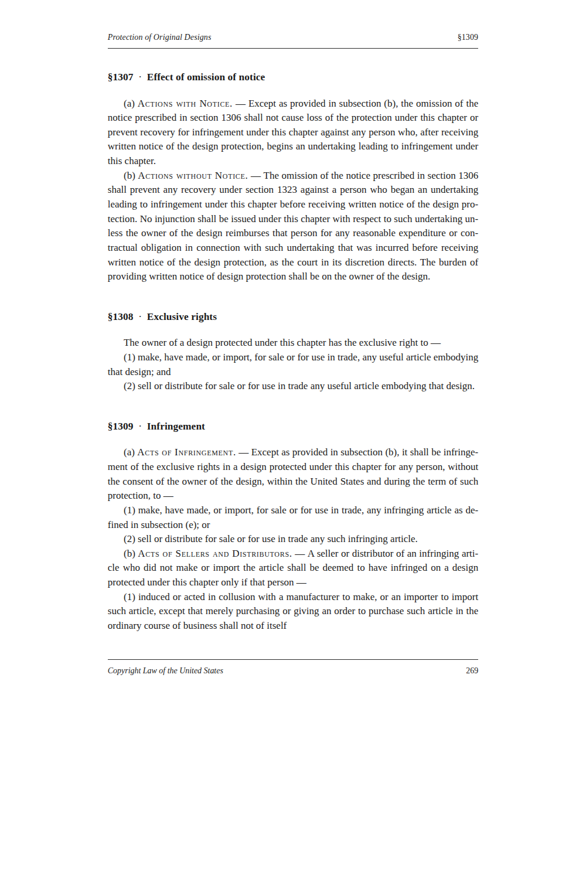Protection of Original Designs §1309
§1307·Effect of omission of notice
(a) Actions with Notice. — Except as provided in subsection (b), the omission of the notice prescribed in section 1306 shall not cause loss of the protection under this chapter or prevent recovery for infringement under this chapter against any person who, after receiving written notice of the design protection, begins an undertaking leading to infringement under this chapter.
(b) Actions without Notice. — The omission of the notice prescribed in section 1306 shall prevent any recovery under section 1323 against a person who began an undertaking leading to infringement under this chapter before receiving written notice of the design protection. No injunction shall be issued under this chapter with respect to such undertaking unless the owner of the design reimburses that person for any reasonable expenditure or contractual obligation in connection with such undertaking that was incurred before receiving written notice of the design protection, as the court in its discretion directs. The burden of providing written notice of design protection shall be on the owner of the design.
§1308·Exclusive rights
The owner of a design protected under this chapter has the exclusive right to —
(1) make, have made, or import, for sale or for use in trade, any useful article embodying that design; and
(2) sell or distribute for sale or for use in trade any useful article embodying that design.
§1309·Infringement
(a) Acts of Infringement. — Except as provided in subsection (b), it shall be infringement of the exclusive rights in a design protected under this chapter for any person, without the consent of the owner of the design, within the United States and during the term of such protection, to —
(1) make, have made, or import, for sale or for use in trade, any infringing article as defined in subsection (e); or
(2) sell or distribute for sale or for use in trade any such infringing article.
(b) Acts of Sellers and Distributors. — A seller or distributor of an infringing article who did not make or import the article shall be deemed to have infringed on a design protected under this chapter only if that person —
(1) induced or acted in collusion with a manufacturer to make, or an importer to import such article, except that merely purchasing or giving an order to purchase such article in the ordinary course of business shall not of itself
Copyright Law of the United States 269